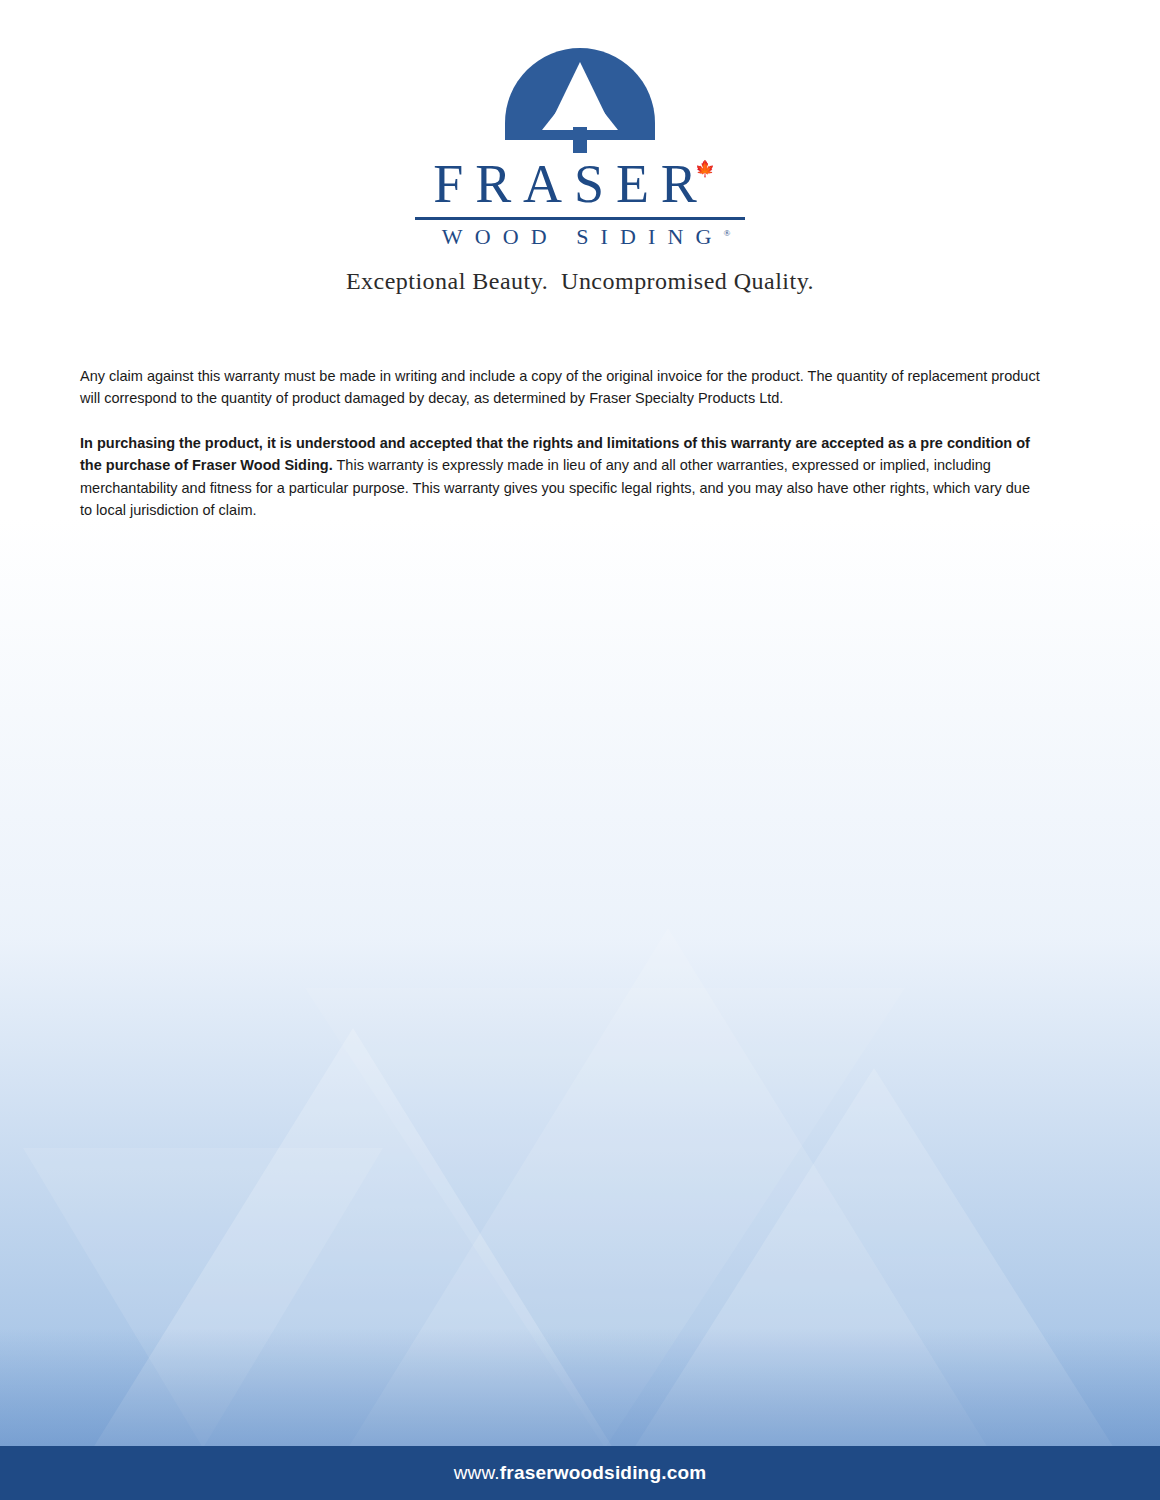FRASER🍁
WOOD SIDING®
Exceptional Beauty. Uncompromised Quality.
Any claim against this warranty must be made in writing and include a copy of the original invoice for the product. The quantity of replacement product will correspond to the quantity of product damaged by decay, as determined by Fraser Specialty Products Ltd.
In purchasing the product, it is understood and accepted that the rights and limitations of this warranty are accepted as a pre condition of the purchase of Fraser Wood Siding. This warranty is expressly made in lieu of any and all other warranties, expressed or implied, including merchantability and fitness for a particular purpose. This warranty gives you specific legal rights, and you may also have other rights, which vary due to local jurisdiction of claim.
www. fraserwoodsiding.com